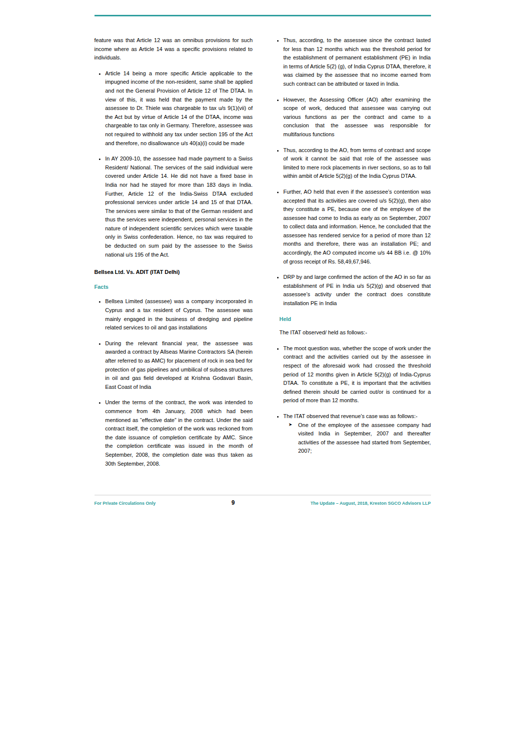feature was that Article 12 was an omnibus provisions for such income where as Article 14 was a specific provisions related to individuals.
Article 14 being a more specific Article applicable to the impugned income of the non-resident, same shall be applied and not the General Provision of Article 12 of The DTAA. In view of this, it was held that the payment made by the assessee to Dr. Thiele was chargeable to tax u/s 9(1)(vii) of the Act but by virtue of Article 14 of the DTAA, income was chargeable to tax only in Germany. Therefore, assessee was not required to withhold any tax under section 195 of the Act and therefore, no disallowance u/s 40(a)(i) could be made
In AY 2009-10, the assessee had made payment to a Swiss Resident/ National. The services of the said individual were covered under Article 14. He did not have a fixed base in India nor had he stayed for more than 183 days in India. Further, Article 12 of the India-Swiss DTAA excluded professional services under article 14 and 15 of that DTAA. The services were similar to that of the German resident and thus the services were independent, personal services in the nature of independent scientific services which were taxable only in Swiss confederation. Hence, no tax was required to be deducted on sum paid by the assessee to the Swiss national u/s 195 of the Act.
Bellsea Ltd. Vs. ADIT (ITAT Delhi)
Facts
Bellsea Limited (assessee) was a company incorporated in Cyprus and a tax resident of Cyprus. The assessee was mainly engaged in the business of dredging and pipeline related services to oil and gas installations
During the relevant financial year, the assessee was awarded a contract by Allseas Marine Contractors SA (herein after referred to as AMC) for placement of rock in sea bed for protection of gas pipelines and umbilical of subsea structures in oil and gas field developed at Krishna Godavari Basin, East Coast of India
Under the terms of the contract, the work was intended to commence from 4th January, 2008 which had been mentioned as “effective date” in the contract. Under the said contract itself, the completion of the work was reckoned from the date issuance of completion certificate by AMC. Since the completion certificate was issued in the month of September, 2008, the completion date was thus taken as 30th September, 2008.
Thus, according, to the assessee since the contract lasted for less than 12 months which was the threshold period for the establishment of permanent establishment (PE) in India in terms of Article 5(2) (g), of India Cyprus DTAA, therefore, it was claimed by the assessee that no income earned from such contract can be attributed or taxed in India.
However, the Assessing Officer (AO) after examining the scope of work, deduced that assessee was carrying out various functions as per the contract and came to a conclusion that the assessee was responsible for multifarious functions
Thus, according to the AO, from terms of contract and scope of work it cannot be said that role of the assessee was limited to mere rock placements in river sections, so as to fall within ambit of Article 5(2)(g) of the India Cyprus DTAA.
Further, AO held that even if the assessee’s contention was accepted that its activities are covered u/s 5(2)(g), then also they constitute a PE, because one of the employee of the assessee had come to India as early as on September, 2007 to collect data and information. Hence, he concluded that the assessee has rendered service for a period of more than 12 months and therefore, there was an installation PE; and accordingly, the AO computed income u/s 44 BB i.e. @ 10% of gross receipt of Rs. 58,49,67,946.
DRP by and large confirmed the action of the AO in so far as establishment of PE in India u/s 5(2)(g) and observed that assessee’s activity under the contract does constitute installation PE in India
Held
The ITAT observed/ held as follows:-
The moot question was, whether the scope of work under the contract and the activities carried out by the assessee in respect of the aforesaid work had crossed the threshold period of 12 months given in Article 5(2)(g) of India-Cyprus DTAA. To constitute a PE, it is important that the activities defined therein should be carried out/or is continued for a period of more than 12 months.
The ITAT observed that revenue’s case was as follows:-
One of the employee of the assessee company had visited India in September, 2007 and thereafter activities of the assessee had started from September, 2007;
For Private Circulations Only
9
The Update – August, 2018, Kreston SGCO Advisors LLP